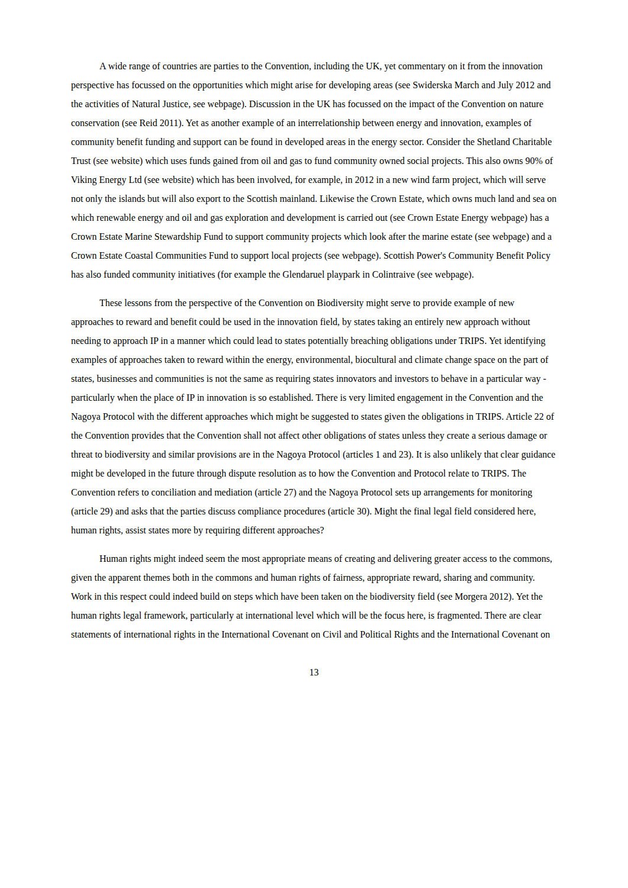A wide range of countries are parties to the Convention, including the UK, yet commentary on it from the innovation perspective has focussed on the opportunities which might arise for developing areas (see Swiderska March and July 2012 and the activities of Natural Justice, see webpage). Discussion in the UK has focussed on the impact of the Convention on nature conservation (see Reid 2011). Yet as another example of an interrelationship between energy and innovation, examples of community benefit funding and support can be found in developed areas in the energy sector. Consider the Shetland Charitable Trust (see website) which uses funds gained from oil and gas to fund community owned social projects. This also owns 90% of Viking Energy Ltd (see website) which has been involved, for example, in 2012 in a new wind farm project, which will serve not only the islands but will also export to the Scottish mainland. Likewise the Crown Estate, which owns much land and sea on which renewable energy and oil and gas exploration and development is carried out (see Crown Estate Energy webpage) has a Crown Estate Marine Stewardship Fund to support community projects which look after the marine estate (see webpage) and a Crown Estate Coastal Communities Fund to support local projects (see webpage). Scottish Power's Community Benefit Policy has also funded community initiatives (for example the Glendaruel playpark in Colintraive (see webpage).
These lessons from the perspective of the Convention on Biodiversity might serve to provide example of new approaches to reward and benefit could be used in the innovation field, by states taking an entirely new approach without needing to approach IP in a manner which could lead to states potentially breaching obligations under TRIPS. Yet identifying examples of approaches taken to reward within the energy, environmental, biocultural and climate change space on the part of states, businesses and communities is not the same as requiring states innovators and investors to behave in a particular way - particularly when the place of IP in innovation is so established. There is very limited engagement in the Convention and the Nagoya Protocol with the different approaches which might be suggested to states given the obligations in TRIPS. Article 22 of the Convention provides that the Convention shall not affect other obligations of states unless they create a serious damage or threat to biodiversity and similar provisions are in the Nagoya Protocol (articles 1 and 23). It is also unlikely that clear guidance might be developed in the future through dispute resolution as to how the Convention and Protocol relate to TRIPS. The Convention refers to conciliation and mediation (article 27) and the Nagoya Protocol sets up arrangements for monitoring (article 29) and asks that the parties discuss compliance procedures (article 30). Might the final legal field considered here, human rights, assist states more by requiring different approaches?
Human rights might indeed seem the most appropriate means of creating and delivering greater access to the commons, given the apparent themes both in the commons and human rights of fairness, appropriate reward, sharing and community. Work in this respect could indeed build on steps which have been taken on the biodiversity field (see Morgera 2012). Yet the human rights legal framework, particularly at international level which will be the focus here, is fragmented. There are clear statements of international rights in the International Covenant on Civil and Political Rights and the International Covenant on
13